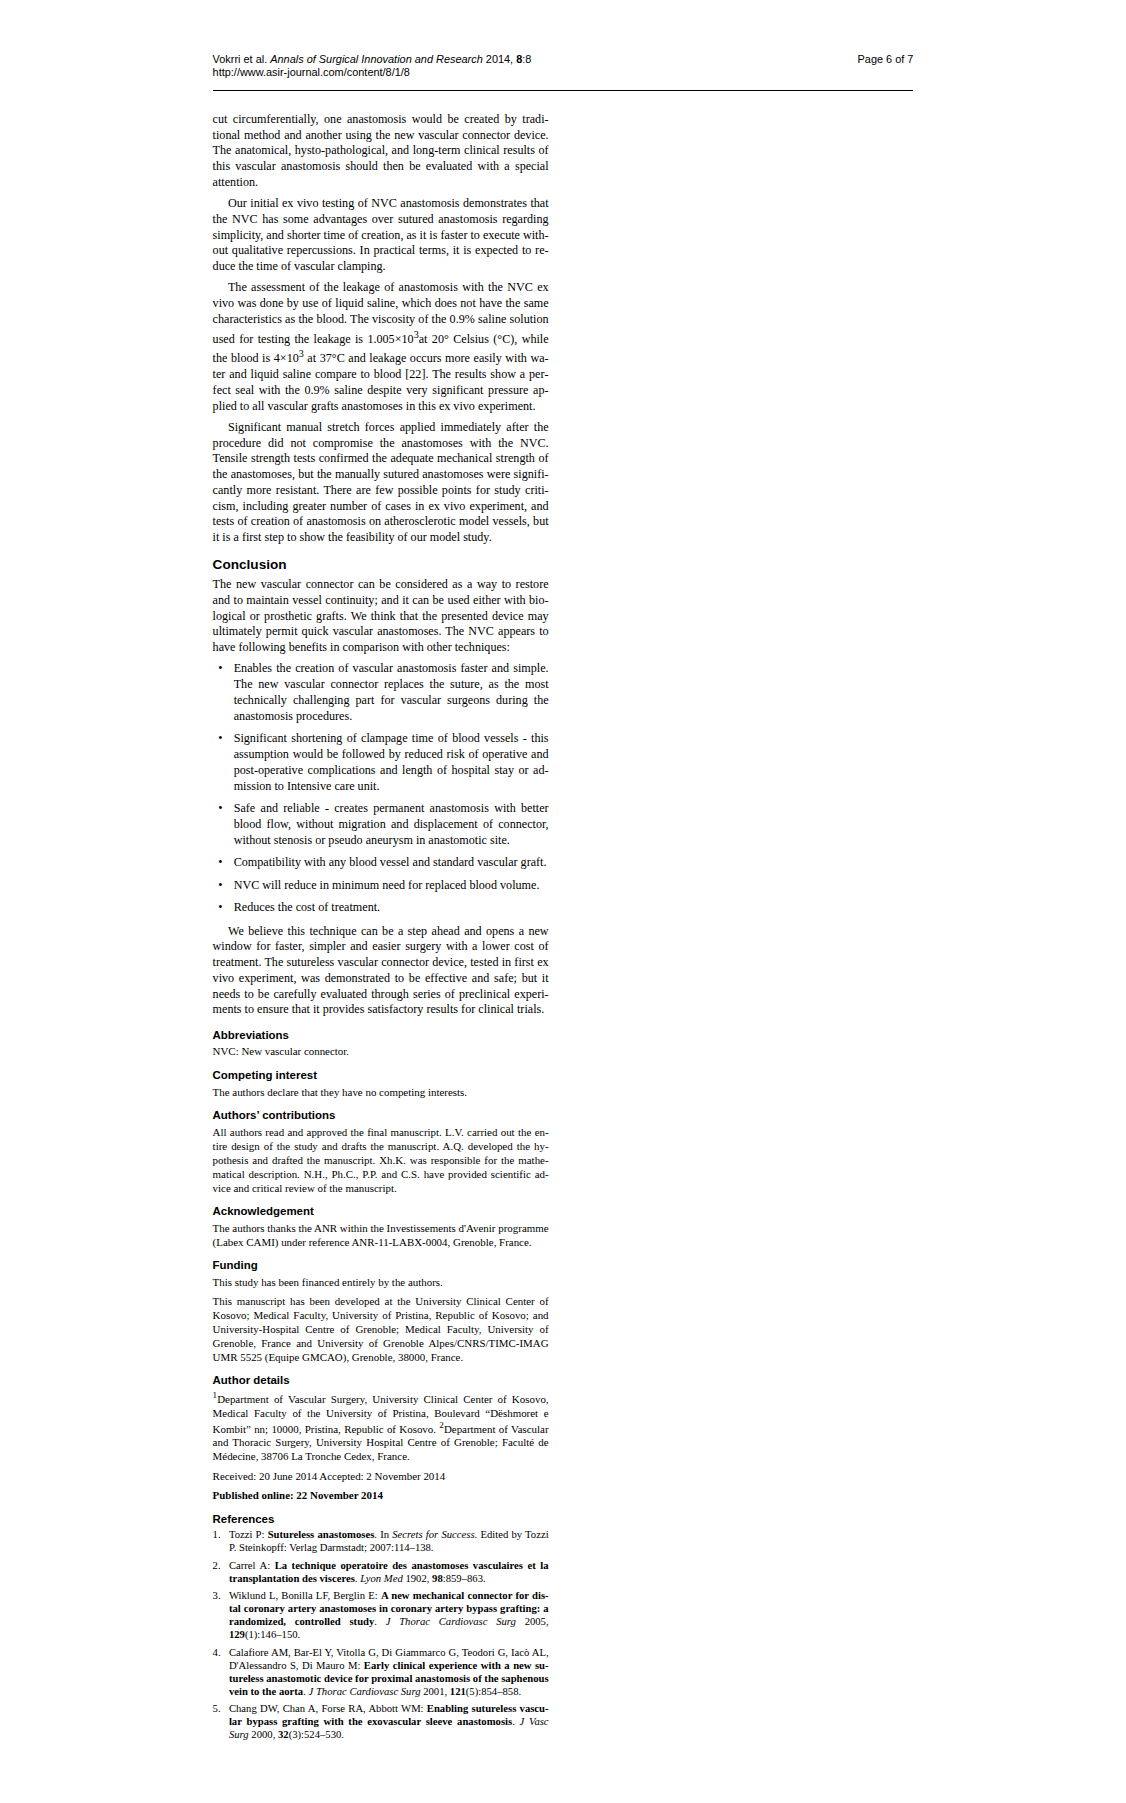Vokrri et al. Annals of Surgical Innovation and Research 2014, 8:8
http://www.asir-journal.com/content/8/1/8
Page 6 of 7
cut circumferentially, one anastomosis would be created by traditional method and another using the new vascular connector device. The anatomical, hysto-pathological, and long-term clinical results of this vascular anastomosis should then be evaluated with a special attention.
Our initial ex vivo testing of NVC anastomosis demonstrates that the NVC has some advantages over sutured anastomosis regarding simplicity, and shorter time of creation, as it is faster to execute without qualitative repercussions. In practical terms, it is expected to reduce the time of vascular clamping.
The assessment of the leakage of anastomosis with the NVC ex vivo was done by use of liquid saline, which does not have the same characteristics as the blood. The viscosity of the 0.9% saline solution used for testing the leakage is 1.005×103at 20° Celsius (°C), while the blood is 4×103 at 37°C and leakage occurs more easily with water and liquid saline compare to blood [22]. The results show a perfect seal with the 0.9% saline despite very significant pressure applied to all vascular grafts anastomoses in this ex vivo experiment.
Significant manual stretch forces applied immediately after the procedure did not compromise the anastomoses with the NVC. Tensile strength tests confirmed the adequate mechanical strength of the anastomoses, but the manually sutured anastomoses were significantly more resistant. There are few possible points for study criticism, including greater number of cases in ex vivo experiment, and tests of creation of anastomosis on atherosclerotic model vessels, but it is a first step to show the feasibility of our model study.
Conclusion
The new vascular connector can be considered as a way to restore and to maintain vessel continuity; and it can be used either with biological or prosthetic grafts. We think that the presented device may ultimately permit quick vascular anastomoses. The NVC appears to have following benefits in comparison with other techniques:
Enables the creation of vascular anastomosis faster and simple. The new vascular connector replaces the suture, as the most technically challenging part for vascular surgeons during the anastomosis procedures.
Significant shortening of clampage time of blood vessels - this assumption would be followed by reduced risk of operative and post-operative complications and length of hospital stay or admission to Intensive care unit.
Safe and reliable - creates permanent anastomosis with better blood flow, without migration and displacement of connector, without stenosis or pseudo aneurysm in anastomotic site.
Compatibility with any blood vessel and standard vascular graft.
NVC will reduce in minimum need for replaced blood volume.
Reduces the cost of treatment.
We believe this technique can be a step ahead and opens a new window for faster, simpler and easier surgery with a lower cost of treatment. The sutureless vascular connector device, tested in first ex vivo experiment, was demonstrated to be effective and safe; but it needs to be carefully evaluated through series of preclinical experiments to ensure that it provides satisfactory results for clinical trials.
Abbreviations
NVC: New vascular connector.
Competing interest
The authors declare that they have no competing interests.
Authors’ contributions
All authors read and approved the final manuscript. L.V. carried out the entire design of the study and drafts the manuscript. A.Q. developed the hypothesis and drafted the manuscript. Xh.K. was responsible for the mathematical description. N.H., Ph.C., P.P. and C.S. have provided scientific advice and critical review of the manuscript.
Acknowledgement
The authors thanks the ANR within the Investissements d'Avenir programme (Labex CAMI) under reference ANR-11-LABX-0004, Grenoble, France.
Funding
This study has been financed entirely by the authors.
This manuscript has been developed at the University Clinical Center of Kosovo; Medical Faculty, University of Pristina, Republic of Kosovo; and University-Hospital Centre of Grenoble; Medical Faculty, University of Grenoble, France and University of Grenoble Alpes/CNRS/TIMC-IMAG UMR 5525 (Equipe GMCAO), Grenoble, 38000, France.
Author details
1Department of Vascular Surgery, University Clinical Center of Kosovo, Medical Faculty of the University of Pristina, Boulevard “Dëshmoret e Kombit” nn; 10000, Pristina, Republic of Kosovo. 2Department of Vascular and Thoracic Surgery, University Hospital Centre of Grenoble; Faculté de Médecine, 38706 La Tronche Cedex, France.
Received: 20 June 2014 Accepted: 2 November 2014
Published online: 22 November 2014
References
Tozzi P: Sutureless anastomoses. In Secrets for Success. Edited by Tozzi P. Steinkopff: Verlag Darmstadt; 2007:114–138.
Carrel A: La technique operatoire des anastomoses vasculaires et la transplantation des visceres. Lyon Med 1902, 98:859–863.
Wiklund L, Bonilla LF, Berglin E: A new mechanical connector for distal coronary artery anastomoses in coronary artery bypass grafting: a randomized, controlled study. J Thorac Cardiovasc Surg 2005, 129(1):146–150.
Calafiore AM, Bar-El Y, Vitolla G, Di Giammarco G, Teodori G, Iacò AL, D'Alessandro S, Di Mauro M: Early clinical experience with a new sutureless anastomotic device for proximal anastomosis of the saphenous vein to the aorta. J Thorac Cardiovasc Surg 2001, 121(5):854–858.
Chang DW, Chan A, Forse RA, Abbott WM: Enabling sutureless vascular bypass grafting with the exovascular sleeve anastomosis. J Vasc Surg 2000, 32(3):524–530.